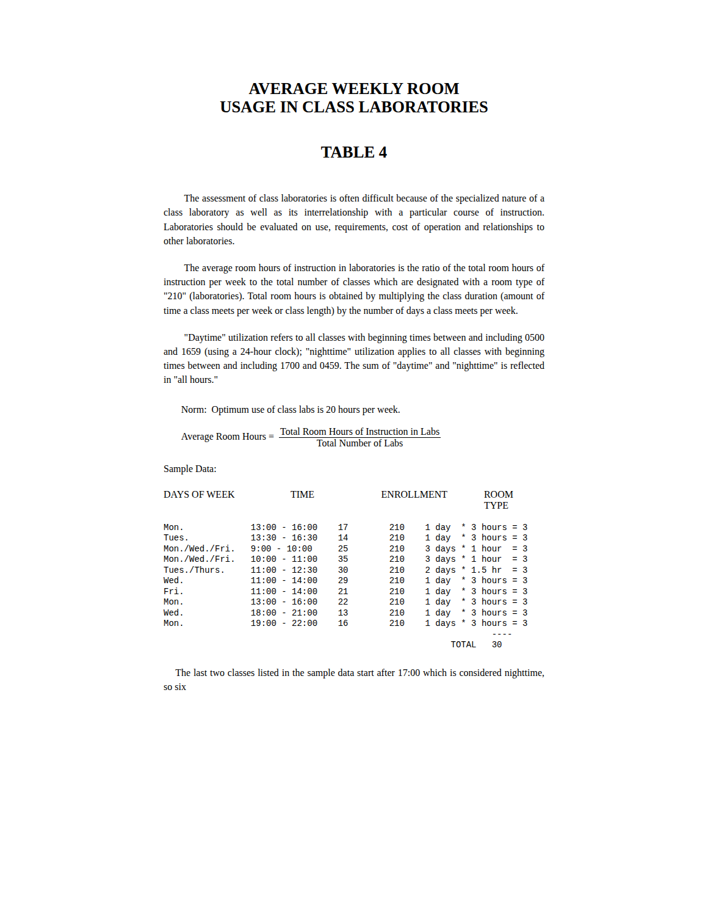AVERAGE WEEKLY ROOM
USAGE IN CLASS LABORATORIES
TABLE 4
The assessment of class laboratories is often difficult because of the specialized nature of a class laboratory as well as its interrelationship with a particular course of instruction. Laboratories should be evaluated on use, requirements, cost of operation and relationships to other laboratories.
The average room hours of instruction in laboratories is the ratio of the total room hours of instruction per week to the total number of classes which are designated with a room type of "210" (laboratories). Total room hours is obtained by multiplying the class duration (amount of time a class meets per week or class length) by the number of days a class meets per week.
"Daytime" utilization refers to all classes with beginning times between and including 0500 and 1659 (using a 24-hour clock); "nighttime" utilization applies to all classes with beginning times between and including 1700 and 0459. The sum of "daytime" and "nighttime" is reflected in "all hours."
Norm: Optimum use of class labs is 20 hours per week.
Average Room Hours = Total Room Hours of Instruction in Labs Total Number of Labs
Sample Data:
| DAYS OF WEEK | TIME | ENROLLMENT | ROOM |
| | | | TYPE |
Mon.             13:00 - 16:00    17        210    1 day  * 3 hours = 3
Tues.            13:30 - 16:30    14        210    1 day  * 3 hours = 3
Mon./Wed./Fri.   9:00 - 10:00     25        210    3 days * 1 hour  = 3
Mon./Wed./Fri.   10:00 - 11:00    35        210    3 days * 1 hour  = 3
Tues./Thurs.     11:00 - 12:30    30        210    2 days * 1.5 hr  = 3
Wed.             11:00 - 14:00    29        210    1 day  * 3 hours = 3
Fri.             11:00 - 14:00    21        210    1 day  * 3 hours = 3
Mon.             13:00 - 16:00    22        210    1 day  * 3 hours = 3
Wed.             18:00 - 21:00    13        210    1 day  * 3 hours = 3
Mon.             19:00 - 22:00    16        210    1 days * 3 hours = 3
                                                                ----
                                                        TOTAL   30
The last two classes listed in the sample data start after 17:00 which is considered nighttime, so six